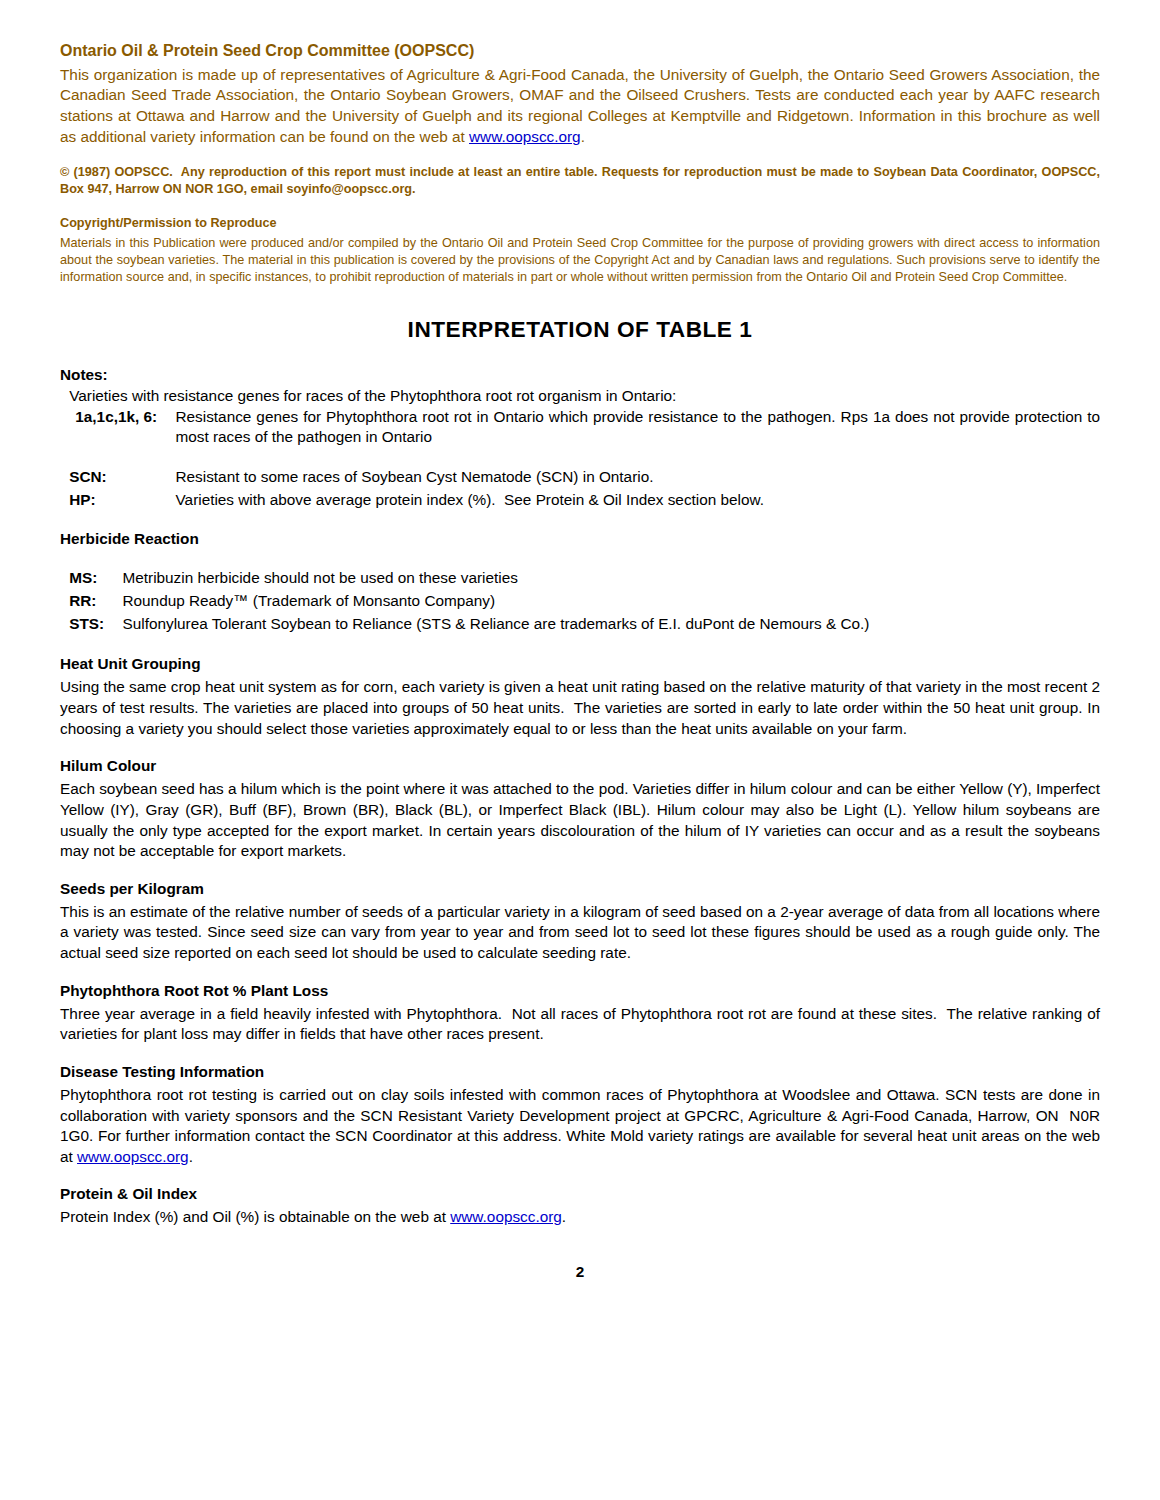Ontario Oil & Protein Seed Crop Committee (OOPSCC)
This organization is made up of representatives of Agriculture & Agri-Food Canada, the University of Guelph, the Ontario Seed Growers Association, the Canadian Seed Trade Association, the Ontario Soybean Growers, OMAF and the Oilseed Crushers. Tests are conducted each year by AAFC research stations at Ottawa and Harrow and the University of Guelph and its regional Colleges at Kemptville and Ridgetown. Information in this brochure as well as additional variety information can be found on the web at www.oopscc.org.
© (1987) OOPSCC. Any reproduction of this report must include at least an entire table. Requests for reproduction must be made to Soybean Data Coordinator, OOPSCC, Box 947, Harrow ON NOR 1GO, email soyinfo@oopscc.org.
Copyright/Permission to Reproduce
Materials in this Publication were produced and/or compiled by the Ontario Oil and Protein Seed Crop Committee for the purpose of providing growers with direct access to information about the soybean varieties. The material in this publication is covered by the provisions of the Copyright Act and by Canadian laws and regulations. Such provisions serve to identify the information source and, in specific instances, to prohibit reproduction of materials in part or whole without written permission from the Ontario Oil and Protein Seed Crop Committee.
INTERPRETATION OF TABLE 1
Notes:
Varieties with resistance genes for races of the Phytophthora root rot organism in Ontario:
| 1a,1c,1k, 6: | Resistance genes for Phytophthora root rot in Ontario which provide resistance to the pathogen. Rps 1a does not provide protection to most races of the pathogen in Ontario |
| SCN: | Resistant to some races of Soybean Cyst Nematode (SCN) in Ontario. |
| HP: | Varieties with above average protein index (%). See Protein & Oil Index section below. |
Herbicide Reaction
| MS: | Metribuzin herbicide should not be used on these varieties |
| RR: | Roundup Ready™ (Trademark of Monsanto Company) |
| STS: | Sulfonylurea Tolerant Soybean to Reliance (STS & Reliance are trademarks of E.I. duPont de Nemours & Co.) |
Heat Unit Grouping
Using the same crop heat unit system as for corn, each variety is given a heat unit rating based on the relative maturity of that variety in the most recent 2 years of test results. The varieties are placed into groups of 50 heat units. The varieties are sorted in early to late order within the 50 heat unit group. In choosing a variety you should select those varieties approximately equal to or less than the heat units available on your farm.
Hilum Colour
Each soybean seed has a hilum which is the point where it was attached to the pod. Varieties differ in hilum colour and can be either Yellow (Y), Imperfect Yellow (IY), Gray (GR), Buff (BF), Brown (BR), Black (BL), or Imperfect Black (IBL). Hilum colour may also be Light (L). Yellow hilum soybeans are usually the only type accepted for the export market. In certain years discolouration of the hilum of IY varieties can occur and as a result the soybeans may not be acceptable for export markets.
Seeds per Kilogram
This is an estimate of the relative number of seeds of a particular variety in a kilogram of seed based on a 2-year average of data from all locations where a variety was tested. Since seed size can vary from year to year and from seed lot to seed lot these figures should be used as a rough guide only. The actual seed size reported on each seed lot should be used to calculate seeding rate.
Phytophthora Root Rot % Plant Loss
Three year average in a field heavily infested with Phytophthora. Not all races of Phytophthora root rot are found at these sites. The relative ranking of varieties for plant loss may differ in fields that have other races present.
Disease Testing Information
Phytophthora root rot testing is carried out on clay soils infested with common races of Phytophthora at Woodslee and Ottawa. SCN tests are done in collaboration with variety sponsors and the SCN Resistant Variety Development project at GPCRC, Agriculture & Agri-Food Canada, Harrow, ON N0R 1G0. For further information contact the SCN Coordinator at this address. White Mold variety ratings are available for several heat unit areas on the web at www.oopscc.org.
Protein & Oil Index
Protein Index (%) and Oil (%) is obtainable on the web at www.oopscc.org.
2